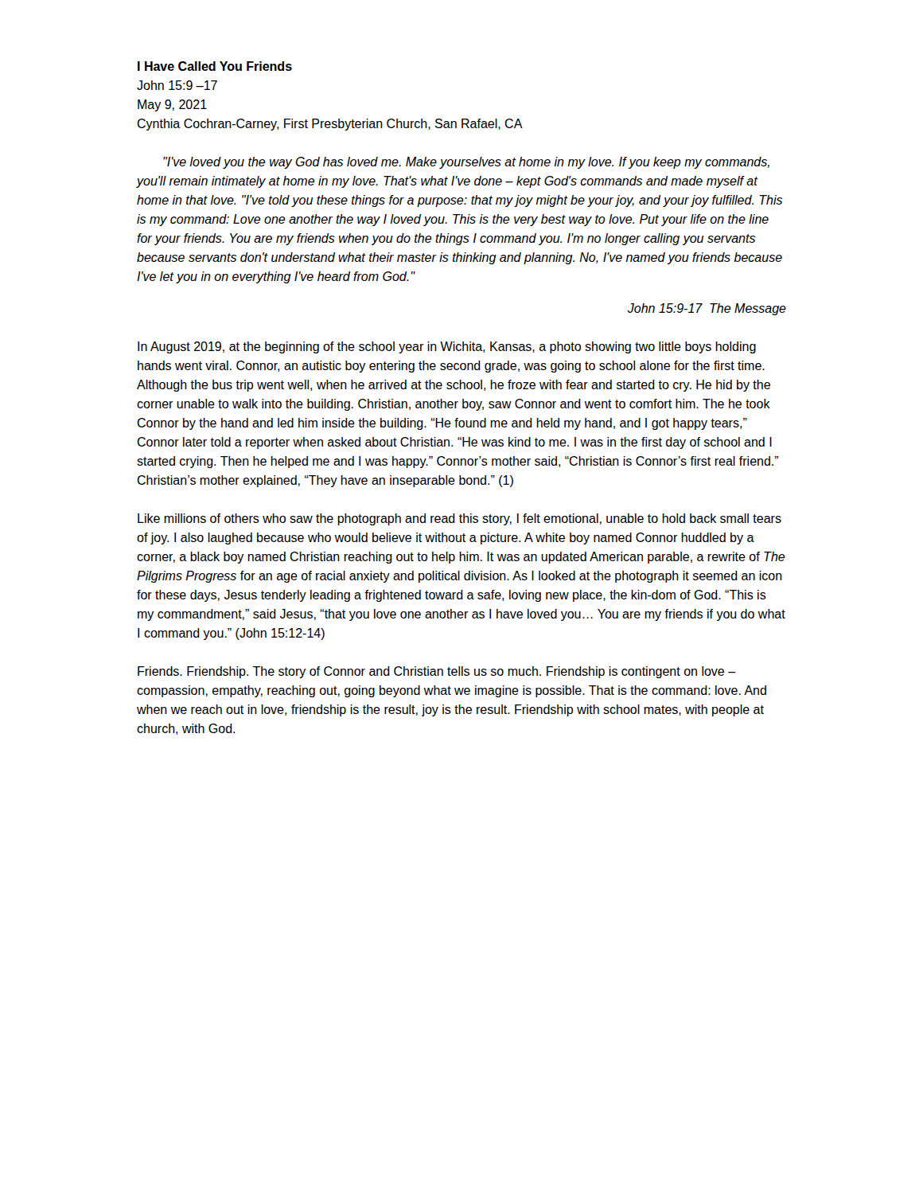I Have Called You Friends
John 15:9 –17
May 9, 2021
Cynthia Cochran-Carney, First Presbyterian Church, San Rafael, CA
"I've loved you the way God has loved me. Make yourselves at home in my love. If you keep my commands, you'll remain intimately at home in my love. That's what I've done – kept God's commands and made myself at home in that love. "I've told you these things for a purpose: that my joy might be your joy, and your joy fulfilled. This is my command: Love one another the way I loved you. This is the very best way to love. Put your life on the line for your friends. You are my friends when you do the things I command you. I'm no longer calling you servants because servants don't understand what their master is thinking and planning. No, I've named you friends because I've let you in on everything I've heard from God."
John 15:9-17 The Message
In August 2019, at the beginning of the school year in Wichita, Kansas, a photo showing two little boys holding hands went viral. Connor, an autistic boy entering the second grade, was going to school alone for the first time. Although the bus trip went well, when he arrived at the school, he froze with fear and started to cry. He hid by the corner unable to walk into the building. Christian, another boy, saw Connor and went to comfort him. The he took Connor by the hand and led him inside the building. “He found me and held my hand, and I got happy tears,” Connor later told a reporter when asked about Christian. “He was kind to me. I was in the first day of school and I started crying. Then he helped me and I was happy.” Connor’s mother said, “Christian is Connor’s first real friend.” Christian’s mother explained, “They have an inseparable bond.” (1)
Like millions of others who saw the photograph and read this story, I felt emotional, unable to hold back small tears of joy. I also laughed because who would believe it without a picture. A white boy named Connor huddled by a corner, a black boy named Christian reaching out to help him. It was an updated American parable, a rewrite of The Pilgrims Progress for an age of racial anxiety and political division. As I looked at the photograph it seemed an icon for these days, Jesus tenderly leading a frightened toward a safe, loving new place, the kin-dom of God. “This is my commandment,” said Jesus, “that you love one another as I have loved you… You are my friends if you do what I command you.” (John 15:12-14)
Friends. Friendship. The story of Connor and Christian tells us so much. Friendship is contingent on love – compassion, empathy, reaching out, going beyond what we imagine is possible. That is the command: love. And when we reach out in love, friendship is the result, joy is the result. Friendship with school mates, with people at church, with God.